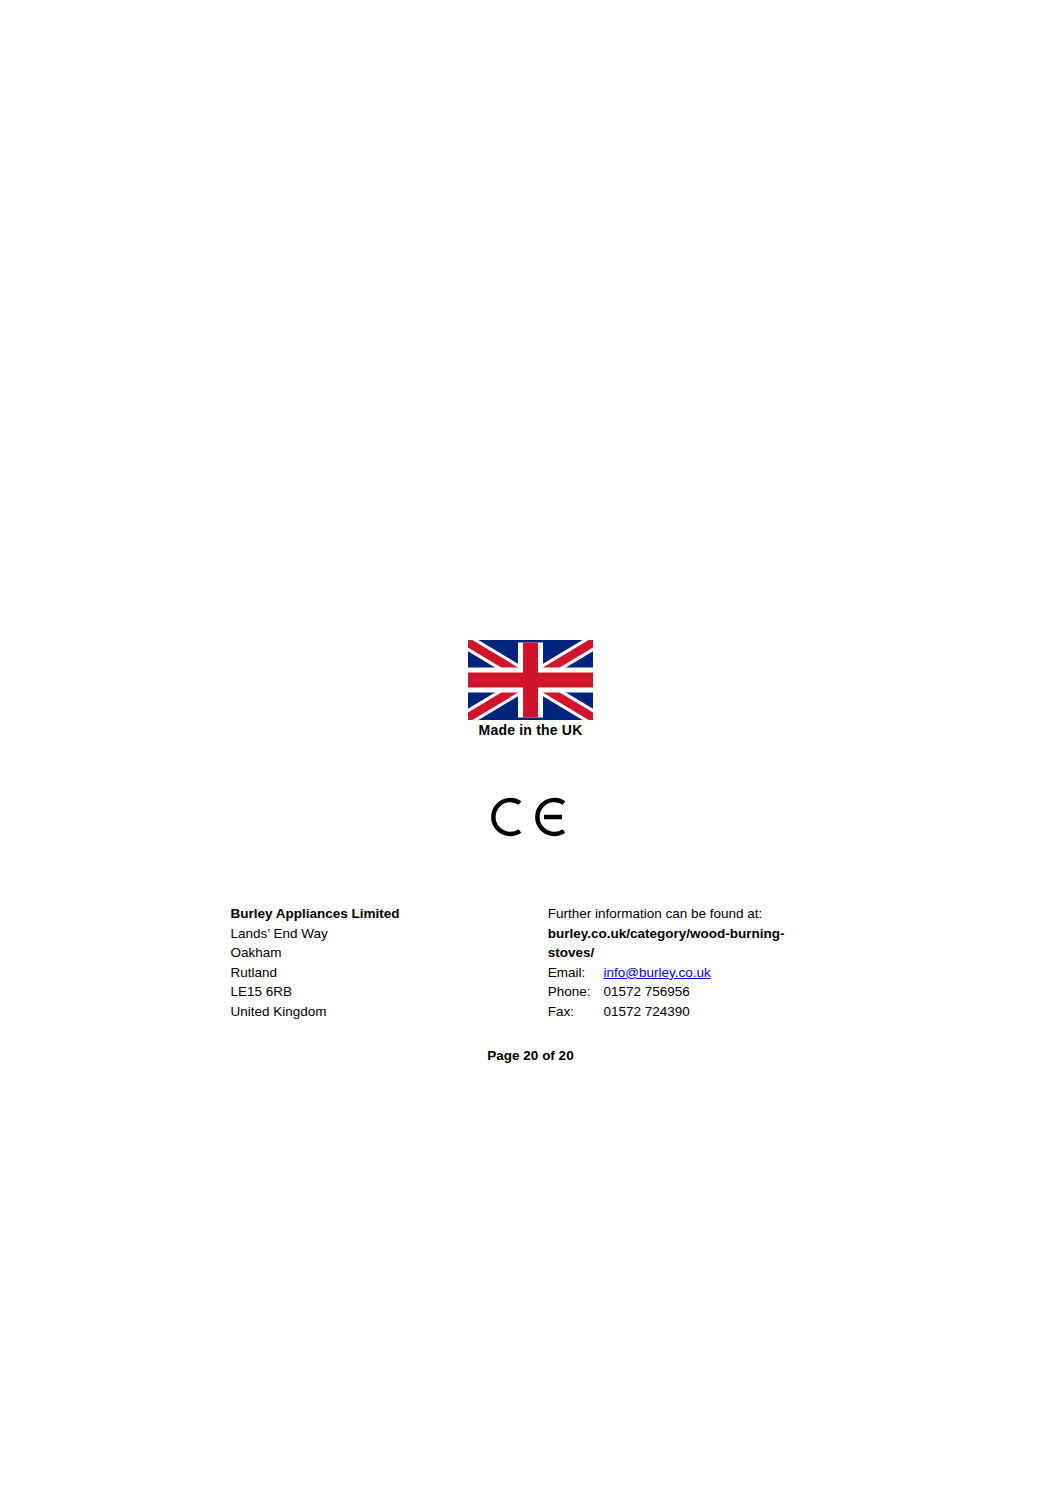Made in the UK
Burley Appliances Limited
Lands’ End Way
Oakham
Rutland
LE15 6RB
United Kingdom
Further information can be found at:
burley.co.uk/category/wood-burning-stoves/
Email: info@burley.co.uk
Phone: 01572 756956
Fax: 01572 724390
Page 20 of 20